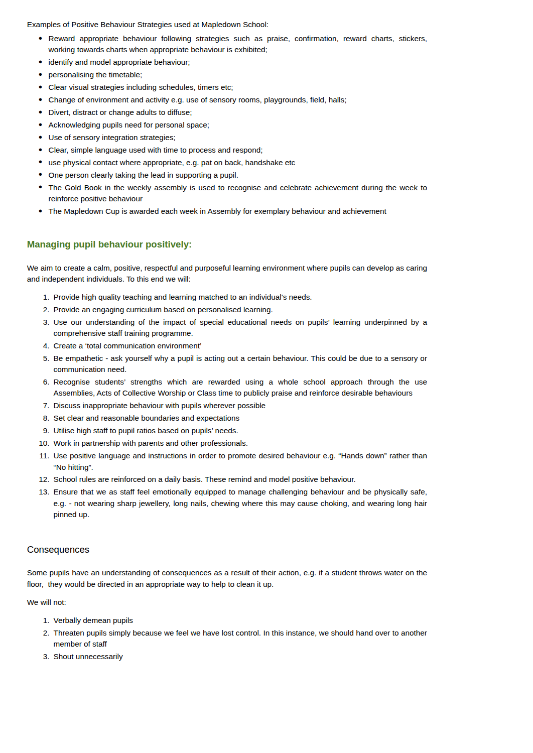Examples of Positive Behaviour Strategies used at Mapledown School:
Reward appropriate behaviour following strategies such as praise, confirmation, reward charts, stickers, working towards charts when appropriate behaviour is exhibited;
identify and model appropriate behaviour;
personalising the timetable;
Clear visual strategies including schedules, timers etc;
Change of environment and activity e.g. use of sensory rooms, playgrounds, field, halls;
Divert, distract or change adults to diffuse;
Acknowledging pupils need for personal space;
Use of sensory integration strategies;
Clear, simple language used with time to process and respond;
use physical contact where appropriate, e.g. pat on back, handshake etc
One person clearly taking the lead in supporting a pupil.
The Gold Book in the weekly assembly is used to recognise and celebrate achievement during the week to reinforce positive behaviour
The Mapledown Cup is awarded each week in Assembly for exemplary behaviour and achievement
Managing pupil behaviour positively:
We aim to create a calm, positive, respectful and purposeful learning environment where pupils can develop as caring and independent individuals. To this end we will:
Provide high quality teaching and learning matched to an individual's needs.
Provide an engaging curriculum based on personalised learning.
Use our understanding of the impact of special educational needs on pupils’ learning underpinned by a comprehensive staff training programme.
Create a ‘total communication environment’
Be empathetic - ask yourself why a pupil is acting out a certain behaviour. This could be due to a sensory or communication need.
Recognise students’ strengths which are rewarded using a whole school approach through the use Assemblies, Acts of Collective Worship or Class time to publicly praise and reinforce desirable behaviours
Discuss inappropriate behaviour with pupils wherever possible
Set clear and reasonable boundaries and expectations
Utilise high staff to pupil ratios based on pupils’ needs.
Work in partnership with parents and other professionals.
Use positive language and instructions in order to promote desired behaviour e.g. “Hands down” rather than “No hitting”.
School rules are reinforced on a daily basis. These remind and model positive behaviour.
Ensure that we as staff feel emotionally equipped to manage challenging behaviour and be physically safe, e.g. - not wearing sharp jewellery, long nails, chewing where this may cause choking, and wearing long hair pinned up.
Consequences
Some pupils have an understanding of consequences as a result of their action, e.g. if a student throws water on the floor, they would be directed in an appropriate way to help to clean it up.
We will not:
Verbally demean pupils
Threaten pupils simply because we feel we have lost control. In this instance, we should hand over to another member of staff
Shout unnecessarily